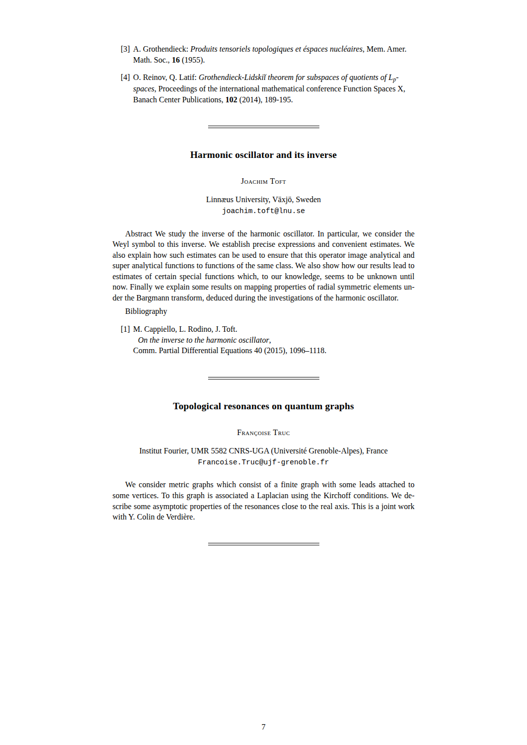[3] A. Grothendieck: Produits tensoriels topologiques et éspaces nucléaires, Mem. Amer. Math. Soc., 16 (1955).
[4] O. Reinov, Q. Latif: Grothendieck-Lidskiĭ theorem for subspaces of quotients of Lp-spaces, Proceedings of the international mathematical conference Function Spaces X, Banach Center Publications, 102 (2014), 189-195.
Harmonic oscillator and its inverse
Joachim Toft
Linnæus University, Växjö, Sweden
joachim.toft@lnu.se
Abstract We study the inverse of the harmonic oscillator. In particular, we consider the Weyl symbol to this inverse. We establish precise expressions and convenient estimates. We also explain how such estimates can be used to ensure that this operator image analytical and super analytical functions to functions of the same class. We also show how our results lead to estimates of certain special functions which, to our knowledge, seems to be unknown until now. Finally we explain some results on mapping properties of radial symmetric elements under the Bargmann transform, deduced during the investigations of the harmonic oscillator.
Bibliography
[1] M. Cappiello, L. Rodino, J. Toft. On the inverse to the harmonic oscillator, Comm. Partial Differential Equations 40 (2015), 1096–1118.
Topological resonances on quantum graphs
Françoise Truc
Institut Fourier, UMR 5582 CNRS-UGA (Université Grenoble-Alpes), France
Francoise.Truc@ujf-grenoble.fr
We consider metric graphs which consist of a finite graph with some leads attached to some vertices. To this graph is associated a Laplacian using the Kirchoff conditions. We describe some asymptotic properties of the resonances close to the real axis. This is a joint work with Y. Colin de Verdière.
7